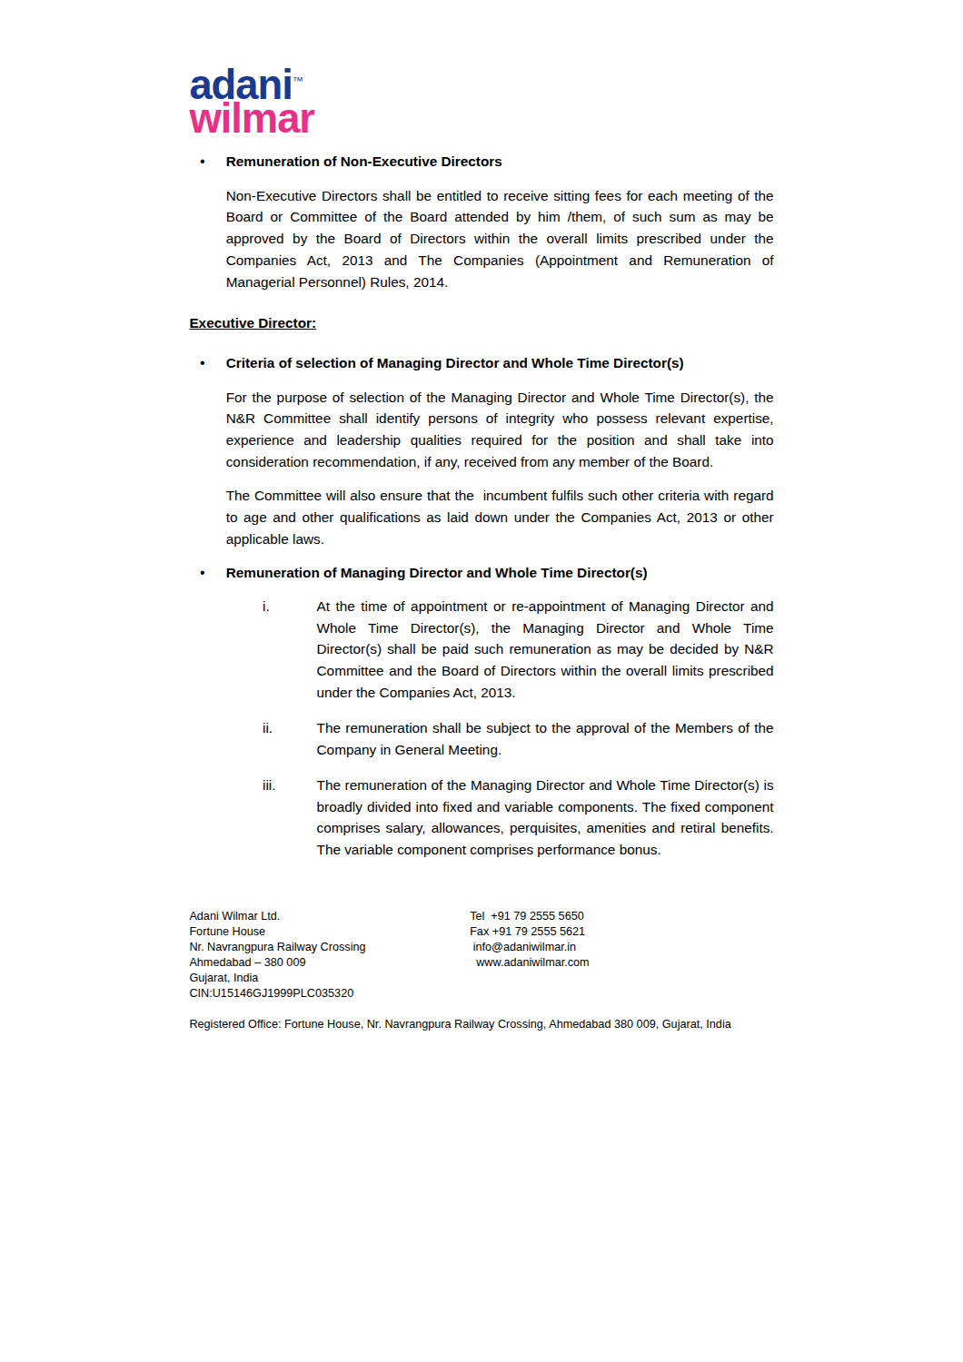adani™
wilmar
Remuneration of Non-Executive Directors
Non-Executive Directors shall be entitled to receive sitting fees for each meeting of the Board or Committee of the Board attended by him /them, of such sum as may be approved by the Board of Directors within the overall limits prescribed under the Companies Act, 2013 and The Companies (Appointment and Remuneration of Managerial Personnel) Rules, 2014.
Executive Director:
Criteria of selection of Managing Director and Whole Time Director(s)
For the purpose of selection of the Managing Director and Whole Time Director(s), the N&R Committee shall identify persons of integrity who possess relevant expertise, experience and leadership qualities required for the position and shall take into consideration recommendation, if any, received from any member of the Board.
The Committee will also ensure that the incumbent fulfils such other criteria with regard to age and other qualifications as laid down under the Companies Act, 2013 or other applicable laws.
Remuneration of Managing Director and Whole Time Director(s)
At the time of appointment or re-appointment of Managing Director and Whole Time Director(s), the Managing Director and Whole Time Director(s) shall be paid such remuneration as may be decided by N&R Committee and the Board of Directors within the overall limits prescribed under the Companies Act, 2013.
The remuneration shall be subject to the approval of the Members of the Company in General Meeting.
The remuneration of the Managing Director and Whole Time Director(s) is broadly divided into fixed and variable components. The fixed component comprises salary, allowances, perquisites, amenities and retiral benefits. The variable component comprises performance bonus.
| Adani Wilmar Ltd. Fortune House Nr. Navrangpura Railway Crossing Ahmedabad – 380 009 Gujarat, India CIN:U15146GJ1999PLC035320 | Tel +91 79 2555 5650 Fax +91 79 2555 5621 info@adaniwilmar.in www.adaniwilmar.com |
Registered Office: Fortune House, Nr. Navrangpura Railway Crossing, Ahmedabad 380 009, Gujarat, India